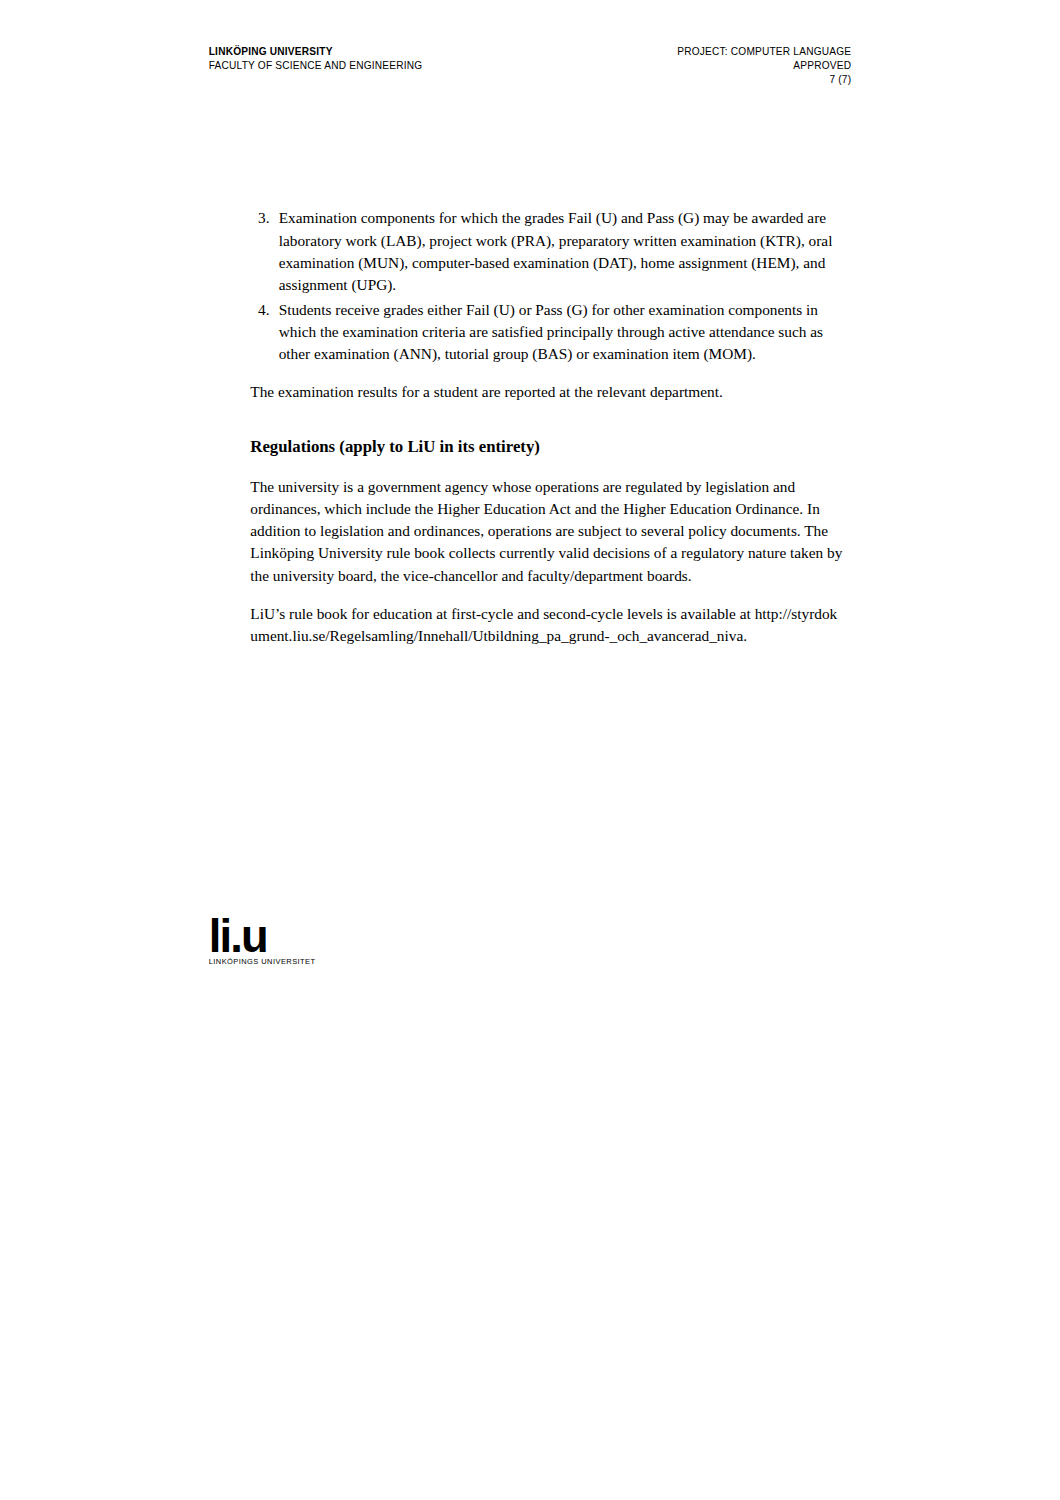LINKÖPING UNIVERSITY
FACULTY OF SCIENCE AND ENGINEERING
PROJECT: COMPUTER LANGUAGE
APPROVED
7 (7)
Examination components for which the grades Fail (U) and Pass (G) may be awarded are laboratory work (LAB), project work (PRA), preparatory written examination (KTR), oral examination (MUN), computer-based examination (DAT), home assignment (HEM), and assignment (UPG).
Students receive grades either Fail (U) or Pass (G) for other examination components in which the examination criteria are satisfied principally through active attendance such as other examination (ANN), tutorial group (BAS) or examination item (MOM).
The examination results for a student are reported at the relevant department.
Regulations (apply to LiU in its entirety)
The university is a government agency whose operations are regulated by legislation and ordinances, which include the Higher Education Act and the Higher Education Ordinance. In addition to legislation and ordinances, operations are subject to several policy documents. The Linköping University rule book collects currently valid decisions of a regulatory nature taken by the university board, the vice-chancellor and faculty/department boards.
LiU’s rule book for education at first-cycle and second-cycle levels is available at http://styrdokument.liu.se/Regelsamling/Innehall/Utbildning_pa_grund-_och_avancerad_niva.
li.u
LINKÖPINGS UNIVERSITET